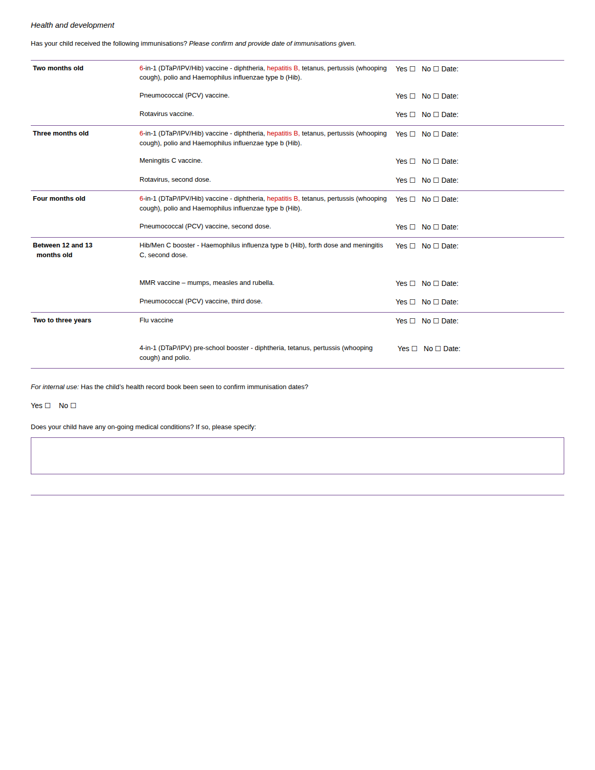Health and development
Has your child received the following immunisations? Please confirm and provide date of immunisations given.
| Two months old | 6 -in-1 (DTaP/IPV/Hib) vaccine - diphtheria, hepatitis B, tetanus, pertussis (whooping cough), polio and Haemophilus influenzae type b (Hib). | Yes ☐ No ☐ Date: |
| | Pneumococcal (PCV) vaccine. | Yes ☐ No ☐ Date: |
| | Rotavirus vaccine. | Yes ☐ No ☐ Date: |
| Three months old | 6 -in-1 (DTaP/IPV/Hib) vaccine - diphtheria, hepatitis B, tetanus, pertussis (whooping cough), polio and Haemophilus influenzae type b (Hib). | Yes ☐ No ☐ Date: |
| | Meningitis C vaccine. | Yes ☐ No ☐ Date: |
| | Rotavirus, second dose. | Yes ☐ No ☐ Date: |
| Four months old | 6 -in-1 (DTaP/IPV/Hib) vaccine - diphtheria, hepatitis B, tetanus, pertussis (whooping cough), polio and Haemophilus influenzae type b (Hib). | Yes ☐ No ☐ Date: |
| | Pneumococcal (PCV) vaccine, second dose. | Yes ☐ No ☐ Date: |
| Between 12 and 13 months old | Hib/Men C booster - Haemophilus influenza type b (Hib), forth dose and meningitis C, second dose. | Yes ☐ No ☐ Date: |
| | MMR vaccine – mumps, measles and rubella. | Yes ☐ No ☐ Date: |
| | Pneumococcal (PCV) vaccine, third dose. | Yes ☐ No ☐ Date: |
| Two to three years | Flu vaccine | Yes ☐ No ☐ Date: |
| | 4-in-1 (DTaP/IPV) pre-school booster - diphtheria, tetanus, pertussis (whooping cough) and polio. | Yes ☐ No ☐ Date: |
For internal use: Has the child’s health record book been seen to confirm immunisation dates?
Yes ☐ No ☐
Does your child have any on-going medical conditions? If so, please specify: